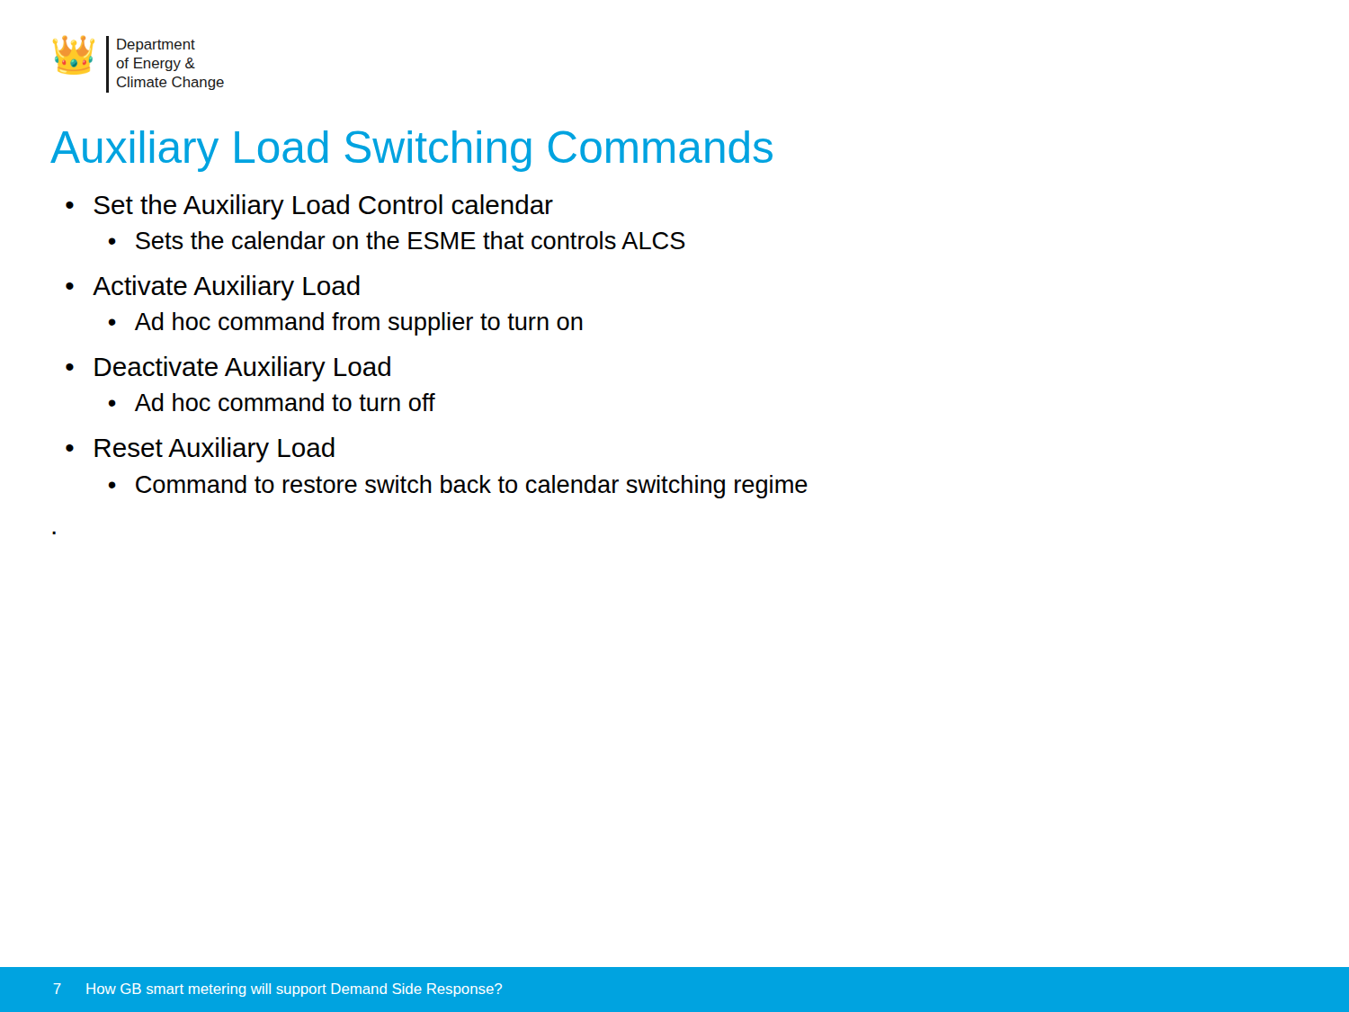👑
Department
of Energy &
Climate Change
Auxiliary Load Switching Commands
Set the Auxiliary Load Control calendar
Sets the calendar on the ESME that controls ALCS
Activate Auxiliary Load
Ad hoc command from supplier to turn on
Deactivate Auxiliary Load
Ad hoc command to turn off
Reset Auxiliary Load
Command to restore switch back to calendar switching regime
.
7 How GB smart metering will support Demand Side Response?